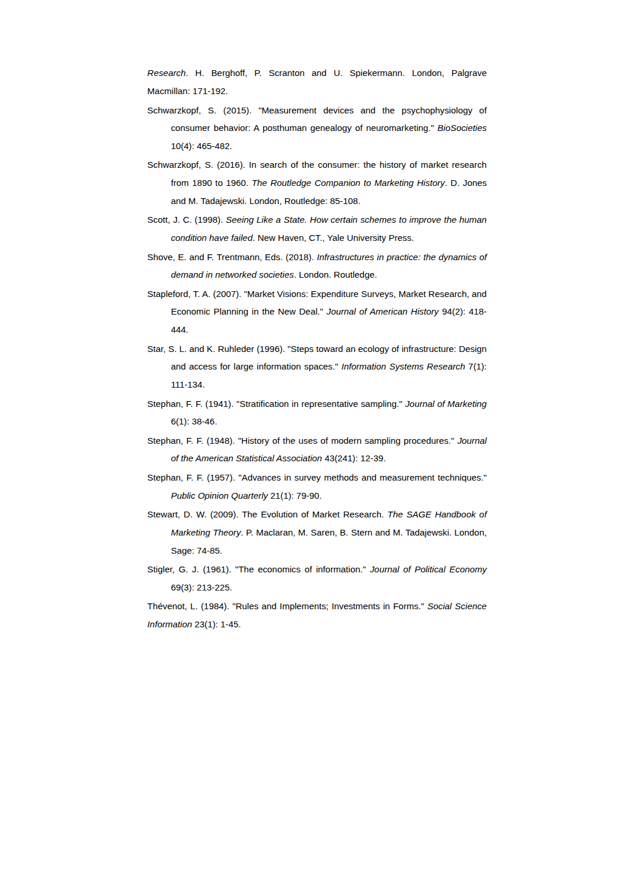Research. H. Berghoff, P. Scranton and U. Spiekermann. London, Palgrave Macmillan: 171-192.
Schwarzkopf, S. (2015). "Measurement devices and the psychophysiology of consumer behavior: A posthuman genealogy of neuromarketing." BioSocieties 10(4): 465-482.
Schwarzkopf, S. (2016). In search of the consumer: the history of market research from 1890 to 1960. The Routledge Companion to Marketing History. D. Jones and M. Tadajewski. London, Routledge: 85-108.
Scott, J. C. (1998). Seeing Like a State. How certain schemes to improve the human condition have failed. New Haven, CT., Yale University Press.
Shove, E. and F. Trentmann, Eds. (2018). Infrastructures in practice: the dynamics of demand in networked societies. London. Routledge.
Stapleford, T. A. (2007). "Market Visions: Expenditure Surveys, Market Research, and Economic Planning in the New Deal." Journal of American History 94(2): 418-444.
Star, S. L. and K. Ruhleder (1996). "Steps toward an ecology of infrastructure: Design and access for large information spaces." Information Systems Research 7(1): 111-134.
Stephan, F. F. (1941). "Stratification in representative sampling." Journal of Marketing 6(1): 38-46.
Stephan, F. F. (1948). "History of the uses of modern sampling procedures." Journal of the American Statistical Association 43(241): 12-39.
Stephan, F. F. (1957). "Advances in survey methods and measurement techniques." Public Opinion Quarterly 21(1): 79-90.
Stewart, D. W. (2009). The Evolution of Market Research. The SAGE Handbook of Marketing Theory. P. Maclaran, M. Saren, B. Stern and M. Tadajewski. London, Sage: 74-85.
Stigler, G. J. (1961). "The economics of information." Journal of Political Economy 69(3): 213-225.
Thévenot, L. (1984). "Rules and Implements; Investments in Forms." Social Science Information 23(1): 1-45.